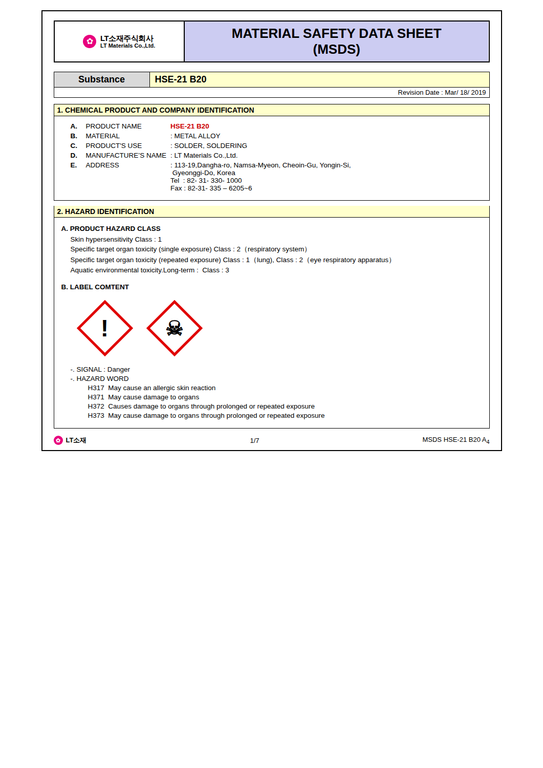✿
LT소재주식회사
LT Materials Co.,Ltd.
MATERIAL SAFETY DATA SHEET
(MSDS)
Substance
HSE-21 B20
Revision Date : Mar/ 18/ 2019
1. CHEMICAL PRODUCT AND COMPANY IDENTIFICATION
| A. | PRODUCT NAME | HSE-21 B20 |
| B. | MATERIAL | : METAL ALLOY |
| C. | PRODUCT'S USE | : SOLDER, SOLDERING |
| D. | MANUFACTURE’S NAME | : LT Materials Co.,Ltd. |
| E. | ADDRESS | : 113-19,Dangha-ro, Namsa-Myeon, Cheoin-Gu, Yongin-Si, Gyeonggi-Do, Korea Tel : 82- 31- 330- 1000 Fax : 82-31- 335 – 6205~6 |
2. HAZARD IDENTIFICATION
A. PRODUCT HAZARD CLASS
Skin hypersensitivity Class : 1
Specific target organ toxicity (single exposure) Class : 2（respiratory system）
Specific target organ toxicity (repeated exposure) Class : 1（lung), Class : 2（eye respiratory apparatus）
Aquatic environmental toxicity.Long-term : Class : 3
B. LABEL COMTENT
!
☠
-. SIGNAL : Danger
-. HAZARD WORD
H317 May cause an allergic skin reaction
H371 May cause damage to organs
H372 Causes damage to organs through prolonged or repeated exposure
H373 May cause damage to organs through prolonged or repeated exposure
✿LT소재
1/7
MSDS HSE-21 B20 A4